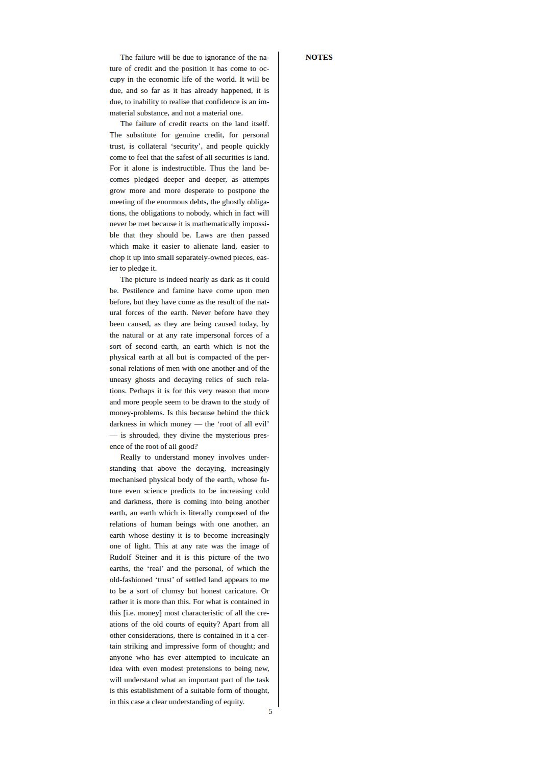The failure will be due to ignorance of the nature of credit and the position it has come to occupy in the economic life of the world. It will be due, and so far as it has already happened, it is due, to inability to realise that confidence is an immaterial substance, and not a material one.
The failure of credit reacts on the land itself. The substitute for genuine credit, for personal trust, is collateral ‘security’, and people quickly come to feel that the safest of all securities is land. For it alone is indestructible. Thus the land becomes pledged deeper and deeper, as attempts grow more and more desperate to postpone the meeting of the enormous debts, the ghostly obligations, the obligations to nobody, which in fact will never be met because it is mathematically impossible that they should be. Laws are then passed which make it easier to alienate land, easier to chop it up into small separately-owned pieces, easier to pledge it.
The picture is indeed nearly as dark as it could be. Pestilence and famine have come upon men before, but they have come as the result of the natural forces of the earth. Never before have they been caused, as they are being caused today, by the natural or at any rate impersonal forces of a sort of second earth, an earth which is not the physical earth at all but is compacted of the personal relations of men with one another and of the uneasy ghosts and decaying relics of such relations. Perhaps it is for this very reason that more and more people seem to be drawn to the study of money-problems. Is this because behind the thick darkness in which money — the ‘root of all evil’ — is shrouded, they divine the mysterious presence of the root of all good?
Really to understand money involves understanding that above the decaying, increasingly mechanised physical body of the earth, whose future even science predicts to be increasing cold and darkness, there is coming into being another earth, an earth which is literally composed of the relations of human beings with one another, an earth whose destiny it is to become increasingly one of light. This at any rate was the image of Rudolf Steiner and it is this picture of the two earths, the ‘real’ and the personal, of which the old-fashioned ‘trust’ of settled land appears to me to be a sort of clumsy but honest caricature. Or rather it is more than this. For what is contained in this [i.e. money] most characteristic of all the creations of the old courts of equity? Apart from all other considerations, there is contained in it a certain striking and impressive form of thought; and anyone who has ever attempted to inculcate an idea with even modest pretensions to being new, will understand what an important part of the task is this establishment of a suitable form of thought, in this case a clear understanding of equity.
NOTES
5